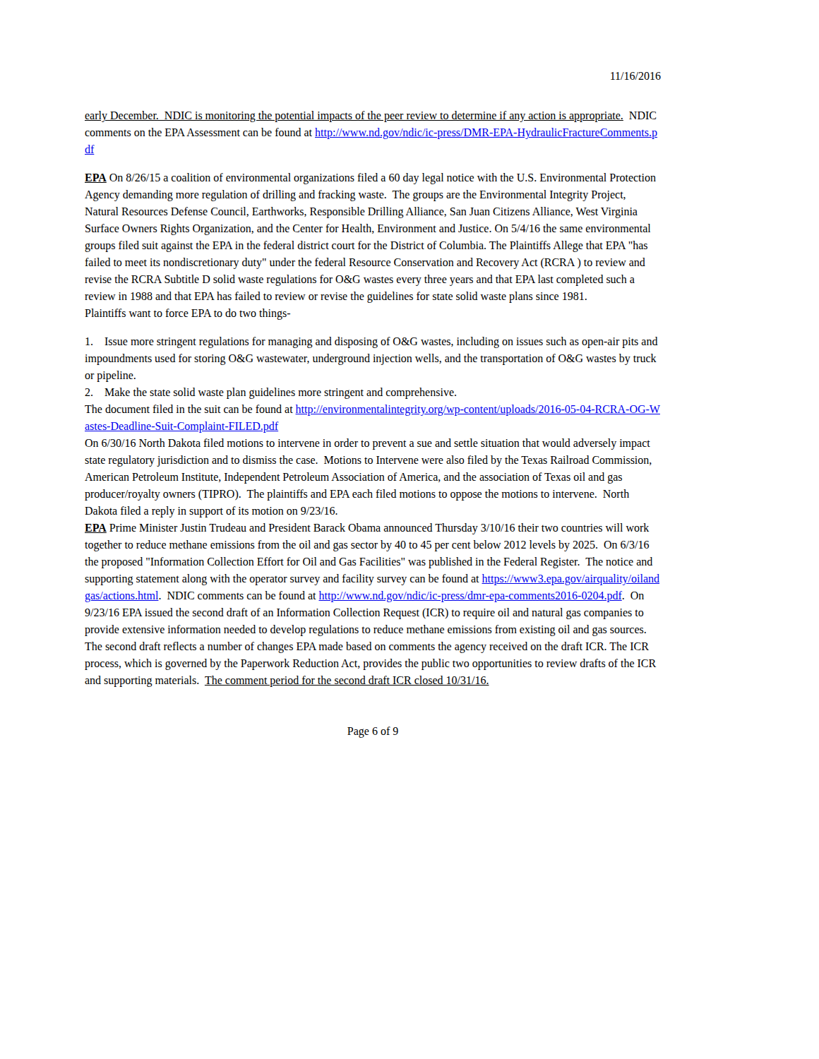11/16/2016
early December. NDIC is monitoring the potential impacts of the peer review to determine if any action is appropriate. NDIC comments on the EPA Assessment can be found at http://www.nd.gov/ndic/ic-press/DMR-EPA-HydraulicFractureComments.pdf
EPA On 8/26/15 a coalition of environmental organizations filed a 60 day legal notice with the U.S. Environmental Protection Agency demanding more regulation of drilling and fracking waste. The groups are the Environmental Integrity Project, Natural Resources Defense Council, Earthworks, Responsible Drilling Alliance, San Juan Citizens Alliance, West Virginia Surface Owners Rights Organization, and the Center for Health, Environment and Justice. On 5/4/16 the same environmental groups filed suit against the EPA in the federal district court for the District of Columbia. The Plaintiffs Allege that EPA "has failed to meet its nondiscretionary duty" under the federal Resource Conservation and Recovery Act (RCRA ) to review and revise the RCRA Subtitle D solid waste regulations for O&G wastes every three years and that EPA last completed such a review in 1988 and that EPA has failed to review or revise the guidelines for state solid waste plans since 1981.
Plaintiffs want to force EPA to do two things-
1. Issue more stringent regulations for managing and disposing of O&G wastes, including on issues such as open-air pits and impoundments used for storing O&G wastewater, underground injection wells, and the transportation of O&G wastes by truck or pipeline.
2. Make the state solid waste plan guidelines more stringent and comprehensive.
The document filed in the suit can be found at http://environmentalintegrity.org/wp-content/uploads/2016-05-04-RCRA-OG-Wastes-Deadline-Suit-Complaint-FILED.pdf
On 6/30/16 North Dakota filed motions to intervene in order to prevent a sue and settle situation that would adversely impact state regulatory jurisdiction and to dismiss the case. Motions to Intervene were also filed by the Texas Railroad Commission, American Petroleum Institute, Independent Petroleum Association of America, and the association of Texas oil and gas producer/royalty owners (TIPRO). The plaintiffs and EPA each filed motions to oppose the motions to intervene. North Dakota filed a reply in support of its motion on 9/23/16.
EPA Prime Minister Justin Trudeau and President Barack Obama announced Thursday 3/10/16 their two countries will work together to reduce methane emissions from the oil and gas sector by 40 to 45 per cent below 2012 levels by 2025. On 6/3/16 the proposed "Information Collection Effort for Oil and Gas Facilities" was published in the Federal Register. The notice and supporting statement along with the operator survey and facility survey can be found at https://www3.epa.gov/airquality/oilandgas/actions.html. NDIC comments can be found at http://www.nd.gov/ndic/ic-press/dmr-epa-comments2016-0204.pdf. On 9/23/16 EPA issued the second draft of an Information Collection Request (ICR) to require oil and natural gas companies to provide extensive information needed to develop regulations to reduce methane emissions from existing oil and gas sources. The second draft reflects a number of changes EPA made based on comments the agency received on the draft ICR. The ICR process, which is governed by the Paperwork Reduction Act, provides the public two opportunities to review drafts of the ICR and supporting materials. The comment period for the second draft ICR closed 10/31/16.
Page 6 of 9